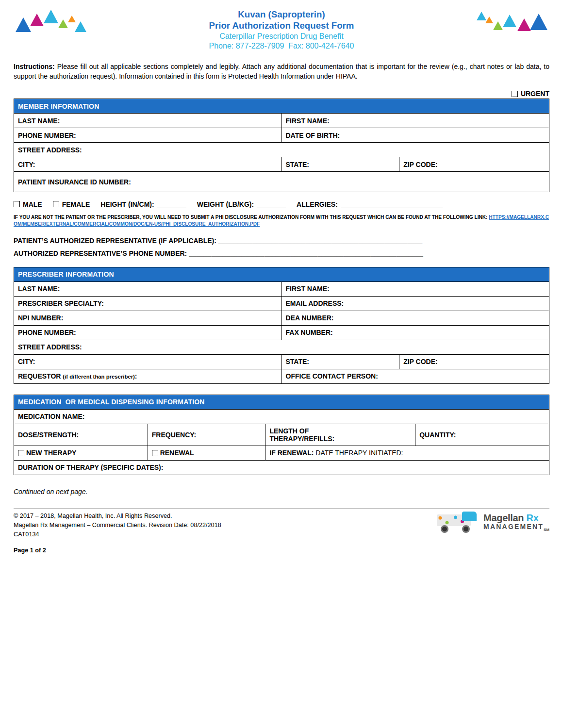Kuvan (Sapropterin)
Prior Authorization Request Form
Caterpillar Prescription Drug Benefit
Phone: 877-228-7909 Fax: 800-424-7640
Instructions: Please fill out all applicable sections completely and legibly. Attach any additional documentation that is important for the review (e.g., chart notes or lab data, to support the authorization request). Information contained in this form is Protected Health Information under HIPAA.
URGENT
| MEMBER INFORMATION |
| LAST NAME: | FIRST NAME: |
| PHONE NUMBER: | DATE OF BIRTH: |
| STREET ADDRESS: |
| CITY: | STATE: | ZIP CODE: |
| PATIENT INSURANCE ID NUMBER: |
MALE FEMALE HEIGHT (IN/CM): WEIGHT (LB/KG): ALLERGIES:
IF YOU ARE NOT THE PATIENT OR THE PRESCRIBER, YOU WILL NEED TO SUBMIT A PHI DISCLOSURE AUTHORIZATION FORM WITH THIS REQUEST WHICH CAN BE FOUND AT THE FOLLOWING LINK: HTTPS://MAGELLANRX.COM/MEMBER/EXTERNAL/COMMERCIAL/COMMON/DOC/EN-US/PHI_DISCLOSURE_AUTHORIZATION.PDF
PATIENT’S AUTHORIZED REPRESENTATIVE (IF APPLICABLE): ______________________________________________________
AUTHORIZED REPRESENTATIVE’S PHONE NUMBER: ______________________________________________________________
| PRESCRIBER INFORMATION |
| LAST NAME: | FIRST NAME: |
| PRESCRIBER SPECIALTY: | EMAIL ADDRESS: |
| NPI NUMBER: | DEA NUMBER: |
| PHONE NUMBER: | FAX NUMBER: |
| STREET ADDRESS: |
| CITY: | STATE: | ZIP CODE: |
| REQUESTOR (if different than prescriber) : | OFFICE CONTACT PERSON: |
| MEDICATION OR MEDICAL DISPENSING INFORMATION |
| MEDICATION NAME: |
| DOSE/STRENGTH: | FREQUENCY: | LENGTH OF THERAPY/REFILLS: | QUANTITY: |
| NEW THERAPY | RENEWAL | IF RENEWAL: DATE THERAPY INITIATED: |
| DURATION OF THERAPY (SPECIFIC DATES): |
Continued on next page.
© 2017 – 2018, Magellan Health, Inc. All Rights Reserved.
Magellan Rx Management – Commercial Clients. Revision Date: 08/22/2018
CAT0134
Page 1 of 2
Magellan Rx
MANAGEMENTSM